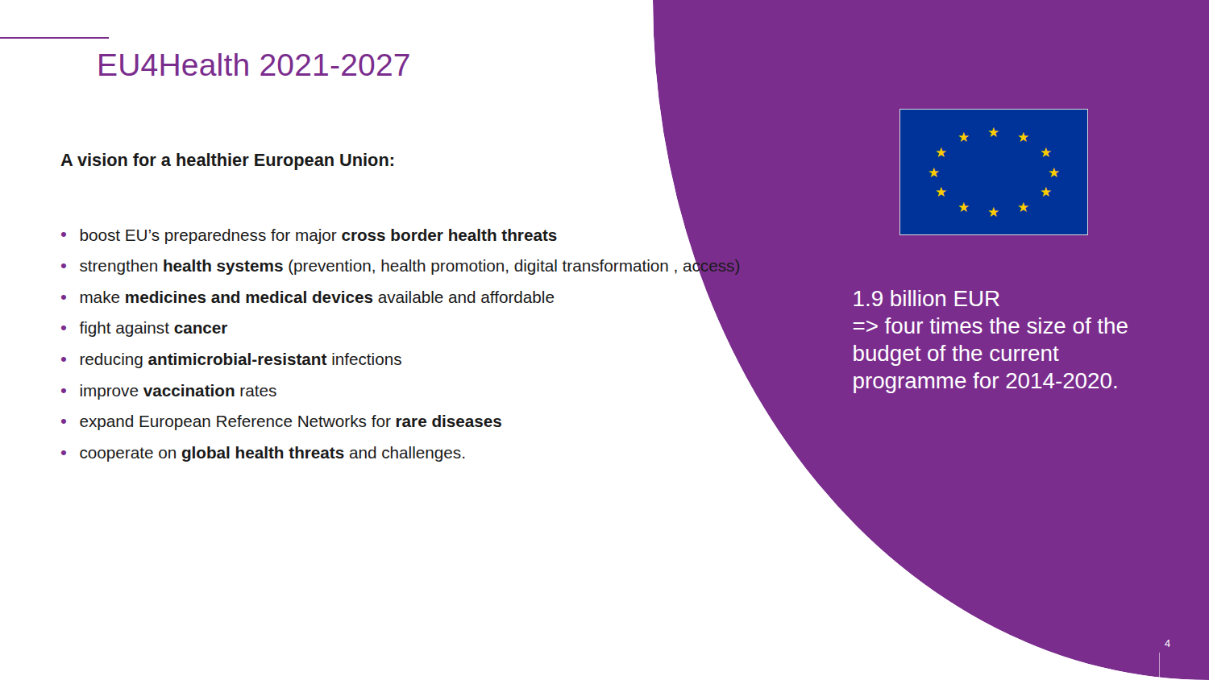EU4Health 2021-2027
A vision for a healthier European Union:
boost EU’s preparedness for major cross border health threats
strengthen health systems (prevention, health promotion, digital transformation , access)
make medicines and medical devices available and affordable
fight against cancer
reducing antimicrobial-resistant infections
improve vaccination rates
expand European Reference Networks for rare diseases
cooperate on global health threats and challenges.
1.9 billion EUR
=> four times the size of the budget of the current programme for 2014-2020.
4